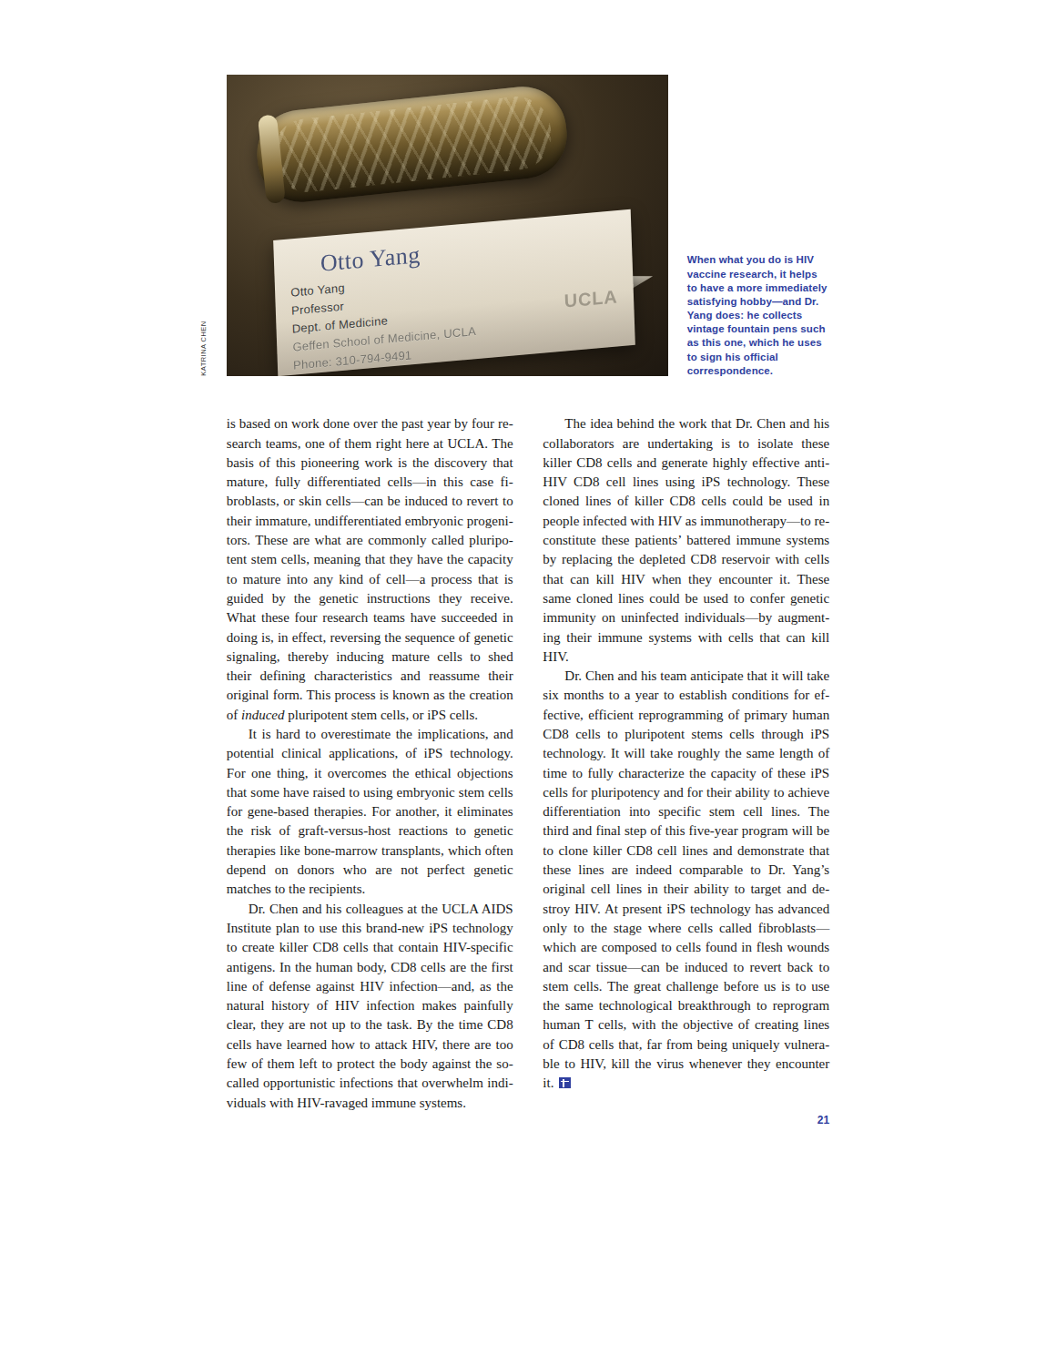KATRINA CHEN
Otto Yang
Otto Yang
Professor
Dept. of Medicine
Geffen School of Medicine, UCLA
Phone: 310-794-9491
UCLA
When what you do is HIV vaccine research, it helps to have a more immediately satisfying hobby—and Dr. Yang does: he collects vintage fountain pens such as this one, which he uses to sign his official correspondence.
is based on work done over the past year by four research teams, one of them right here at UCLA. The basis of this pioneering work is the discovery that mature, fully differentiated cells—in this case fibroblasts, or skin cells—can be induced to revert to their immature, undifferentiated embryonic progenitors. These are what are commonly called pluripotent stem cells, meaning that they have the capacity to mature into any kind of cell—a process that is guided by the genetic instructions they receive. What these four research teams have succeeded in doing is, in effect, reversing the sequence of genetic signaling, thereby inducing mature cells to shed their defining characteristics and reassume their original form. This process is known as the creation of induced pluripotent stem cells, or iPS cells.
It is hard to overestimate the implications, and potential clinical applications, of iPS technology. For one thing, it overcomes the ethical objections that some have raised to using embryonic stem cells for gene-based therapies. For another, it eliminates the risk of graft-versus-host reactions to genetic therapies like bone-marrow transplants, which often depend on donors who are not perfect genetic matches to the recipients.
Dr. Chen and his colleagues at the UCLA AIDS Institute plan to use this brand-new iPS technology to create killer CD8 cells that contain HIV-specific antigens. In the human body, CD8 cells are the first line of defense against HIV infection—and, as the natural history of HIV infection makes painfully clear, they are not up to the task. By the time CD8 cells have learned how to attack HIV, there are too few of them left to protect the body against the so-called opportunistic infections that overwhelm individuals with HIV-ravaged immune systems.
The idea behind the work that Dr. Chen and his collaborators are undertaking is to isolate these killer CD8 cells and generate highly effective anti-HIV CD8 cell lines using iPS technology. These cloned lines of killer CD8 cells could be used in people infected with HIV as immunotherapy—to reconstitute these patients’ battered immune systems by replacing the depleted CD8 reservoir with cells that can kill HIV when they encounter it. These same cloned lines could be used to confer genetic immunity on uninfected individuals—by augmenting their immune systems with cells that can kill HIV.
Dr. Chen and his team anticipate that it will take six months to a year to establish conditions for effective, efficient reprogramming of primary human CD8 cells to pluripotent stems cells through iPS technology. It will take roughly the same length of time to fully characterize the capacity of these iPS cells for pluripotency and for their ability to achieve differentiation into specific stem cell lines. The third and final step of this five-year program will be to clone killer CD8 cell lines and demonstrate that these lines are indeed comparable to Dr. Yang’s original cell lines in their ability to target and destroy HIV. At present iPS technology has advanced only to the stage where cells called fibroblasts—which are composed to cells found in flesh wounds and scar tissue—can be induced to revert back to stem cells. The great challenge before us is to use the same technological breakthrough to reprogram human T cells, with the objective of creating lines of CD8 cells that, far from being uniquely vulnerable to HIV, kill the virus whenever they encounter it.
21